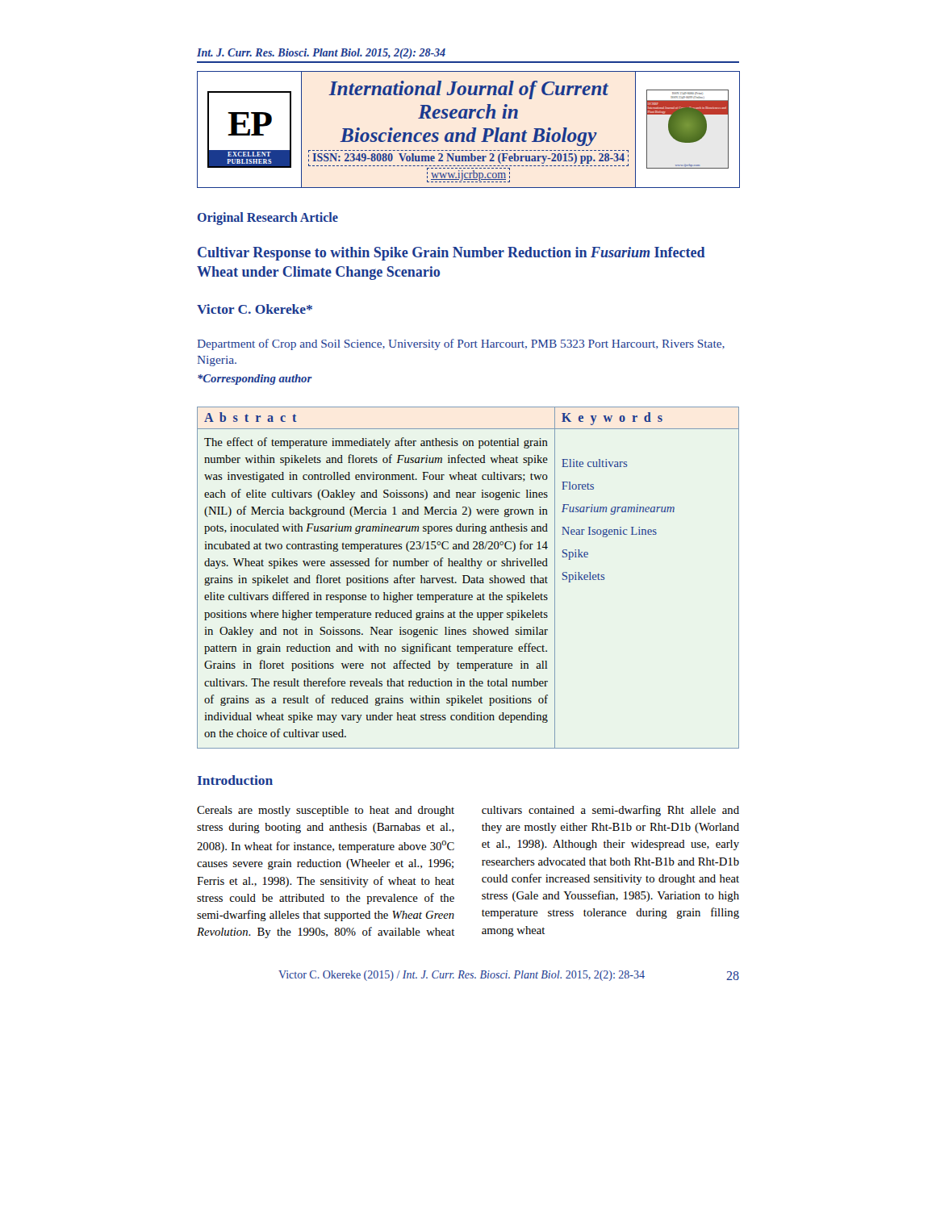Int. J. Curr. Res. Biosci. Plant Biol. 2015, 2(2): 28-34
EP
EXCELLENT
PUBLISHERS
International Journal of Current Research in
Biosciences and Plant Biology
ISSN: 2349-8080 Volume 2 Number 2 (February-2015) pp. 28-34
www.ijcrbp.com
ISSN 2349-8080 (Print)
ISSN 2349-8099 (Online)
IJCRBP
International Journal of Current Research in Biosciences and Plant Biology
www.ijcrbp.com
Original Research Article
Cultivar Response to within Spike Grain Number Reduction in Fusarium Infected Wheat under Climate Change Scenario
Victor C. Okereke*
Department of Crop and Soil Science, University of Port Harcourt, PMB 5323 Port Harcourt, Rivers State, Nigeria.
*Corresponding author
| A b s t r a c t | K e y w o r d s |
| --- | --- |
| The effect of temperature immediately after anthesis on potential grain number within spikelets and florets of Fusarium infected wheat spike was investigated in controlled environment. Four wheat cultivars; two each of elite cultivars (Oakley and Soissons) and near isogenic lines (NIL) of Mercia background (Mercia 1 and Mercia 2) were grown in pots, inoculated with Fusarium graminearum spores during anthesis and incubated at two contrasting temperatures (23/15°C and 28/20°C) for 14 days. Wheat spikes were assessed for number of healthy or shrivelled grains in spikelet and floret positions after harvest. Data showed that elite cultivars differed in response to higher temperature at the spikelets positions where higher temperature reduced grains at the upper spikelets in Oakley and not in Soissons. Near isogenic lines showed similar pattern in grain reduction and with no significant temperature effect. Grains in floret positions were not affected by temperature in all cultivars. The result therefore reveals that reduction in the total number of grains as a result of reduced grains within spikelet positions of individual wheat spike may vary under heat stress condition depending on the choice of cultivar used. | Elite cultivars Florets Fusarium graminearum Near Isogenic Lines Spike Spikelets |
Introduction
Cereals are mostly susceptible to heat and drought stress during booting and anthesis (Barnabas et al., 2008). In wheat for instance, temperature above 30oC causes severe grain reduction (Wheeler et al., 1996; Ferris et al., 1998). The sensitivity of wheat to heat stress could be attributed to the prevalence of the semi-dwarfing alleles that supported the Wheat Green Revolution. By the 1990s, 80% of available wheat cultivars contained a semi-dwarfing Rht allele and they are mostly either Rht-B1b or Rht-D1b (Worland et al., 1998). Although their widespread use, early researchers advocated that both Rht-B1b and Rht-D1b could confer increased sensitivity to drought and heat stress (Gale and Youssefian, 1985). Variation to high temperature stress tolerance during grain filling among wheat
28 Victor C. Okereke (2015) / Int. J. Curr. Res. Biosci. Plant Biol. 2015, 2(2): 28-34